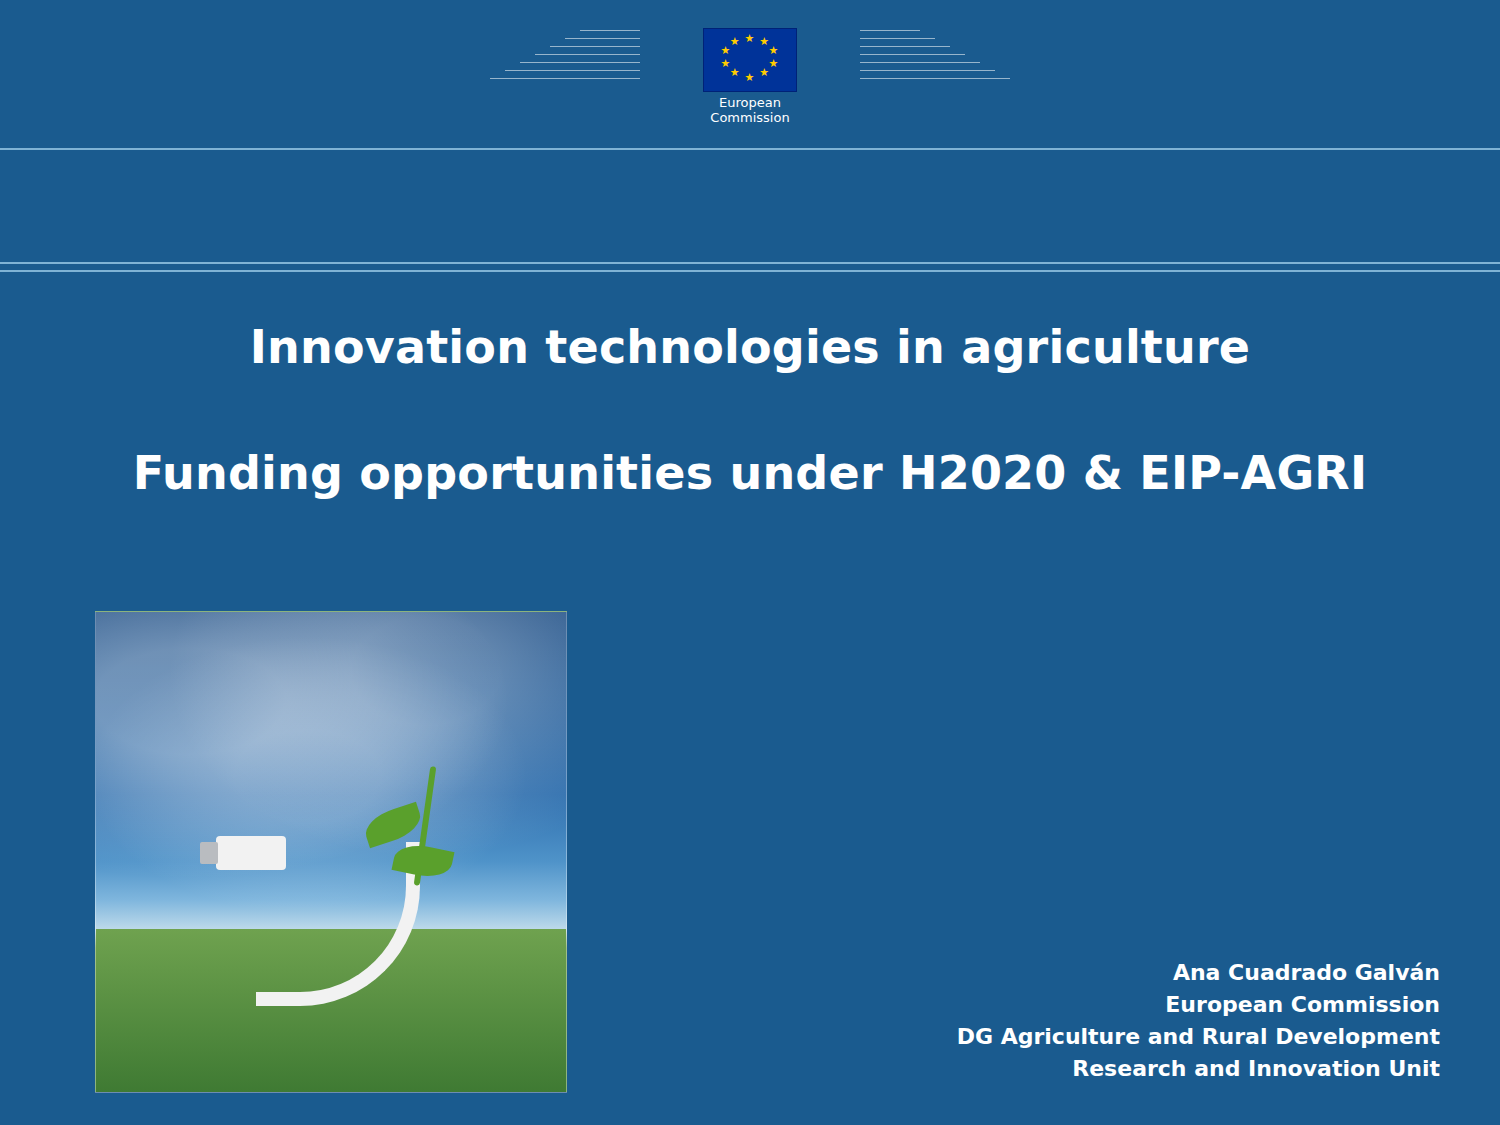★ ★ ★ ★ ★ ★ ★ ★ ★ ★
European
Commission
Innovation technologies in agriculture
Funding opportunities under H2020 & EIP-AGRI
Ana Cuadrado Galván
European Commission
DG Agriculture and Rural Development
Research and Innovation Unit